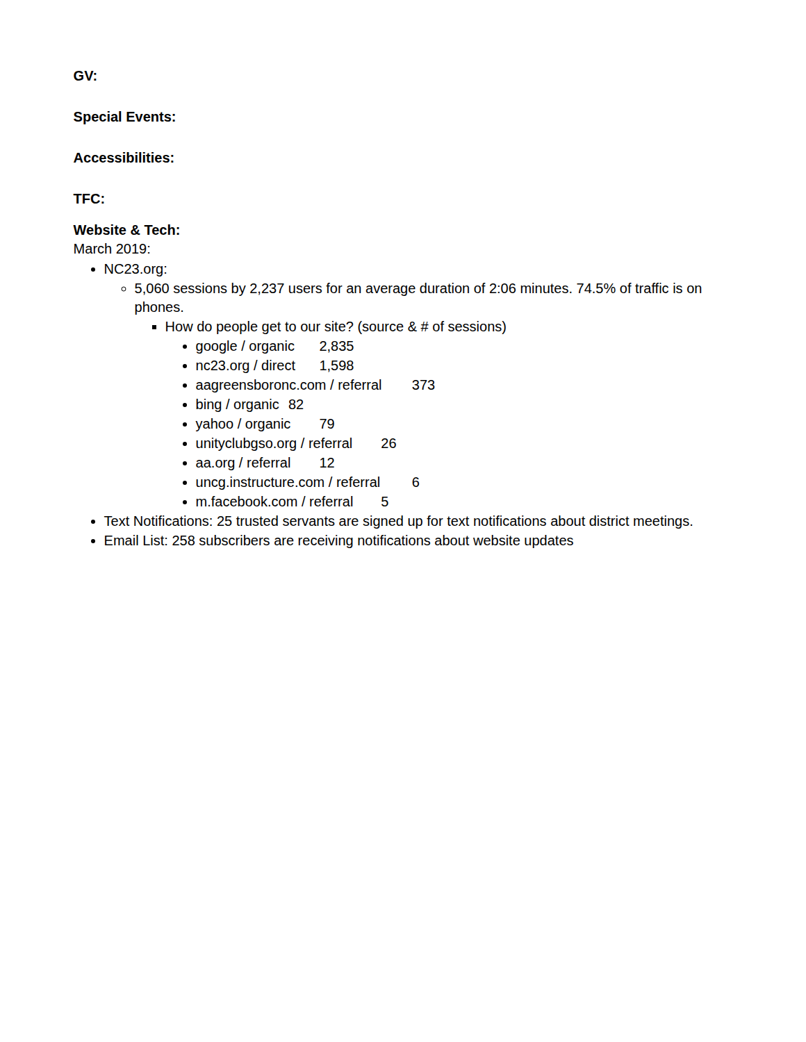GV:
Special Events:
Accessibilities:
TFC:
Website & Tech:
March 2019:
NC23.org:
5,060 sessions by 2,237 users for an average duration of 2:06 minutes. 74.5% of traffic is on phones.
How do people get to our site? (source & # of sessions)
google / organic 2,835
nc23.org / direct 1,598
aagreensboronc.com / referral 373
bing / organic 82
yahoo / organic 79
unityclubgso.org / referral 26
aa.org / referral 12
uncg.instructure.com / referral 6
m.facebook.com / referral 5
Text Notifications: 25 trusted servants are signed up for text notifications about district meetings.
Email List: 258 subscribers are receiving notifications about website updates